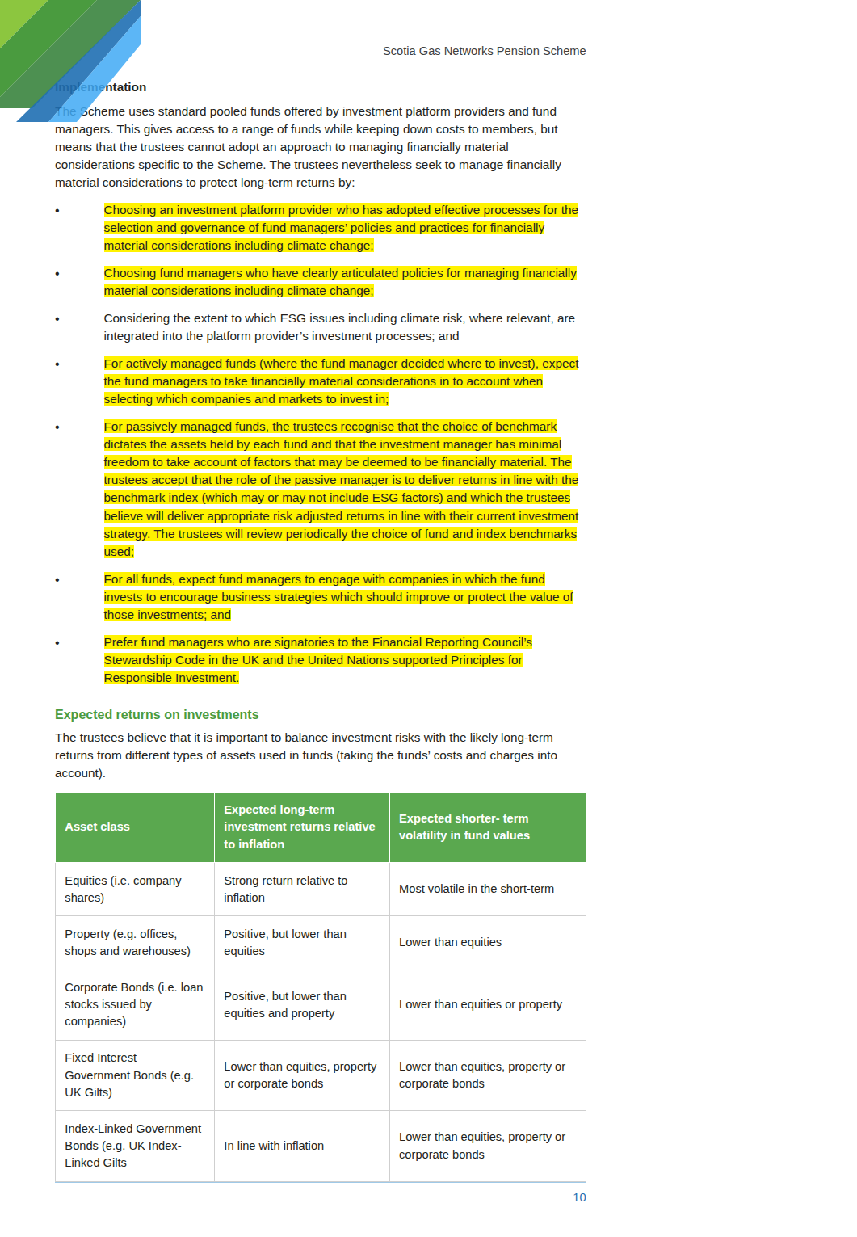Scotia Gas Networks Pension Scheme
Implementation
The Scheme uses standard pooled funds offered by investment platform providers and fund managers. This gives access to a range of funds while keeping down costs to members, but means that the trustees cannot adopt an approach to managing financially material considerations specific to the Scheme. The trustees nevertheless seek to manage financially material considerations to protect long-term returns by:
Choosing an investment platform provider who has adopted effective processes for the selection and governance of fund managers’ policies and practices for financially material considerations including climate change;
Choosing fund managers who have clearly articulated policies for managing financially material considerations including climate change;
Considering the extent to which ESG issues including climate risk, where relevant, are integrated into the platform provider’s investment processes; and
For actively managed funds (where the fund manager decided where to invest), expect the fund managers to take financially material considerations in to account when selecting which companies and markets to invest in;
For passively managed funds, the trustees recognise that the choice of benchmark dictates the assets held by each fund and that the investment manager has minimal freedom to take account of factors that may be deemed to be financially material. The trustees accept that the role of the passive manager is to deliver returns in line with the benchmark index (which may or may not include ESG factors) and which the trustees believe will deliver appropriate risk adjusted returns in line with their current investment strategy. The trustees will review periodically the choice of fund and index benchmarks used;
For all funds, expect fund managers to engage with companies in which the fund invests to encourage business strategies which should improve or protect the value of those investments; and
Prefer fund managers who are signatories to the Financial Reporting Council’s Stewardship Code in the UK and the United Nations supported Principles for Responsible Investment.
Expected returns on investments
The trustees believe that it is important to balance investment risks with the likely long-term returns from different types of assets used in funds (taking the funds’ costs and charges into account).
| Asset class | Expected long-term investment returns relative to inflation | Expected shorter- term volatility in fund values |
| --- | --- | --- |
| Equities (i.e. company shares) | Strong return relative to inflation | Most volatile in the short-term |
| Property (e.g. offices, shops and warehouses) | Positive, but lower than equities | Lower than equities |
| Corporate Bonds (i.e. loan stocks issued by companies) | Positive, but lower than equities and property | Lower than equities or property |
| Fixed Interest Government Bonds (e.g. UK Gilts) | Lower than equities, property or corporate bonds | Lower than equities, property or corporate bonds |
| Index-Linked Government Bonds (e.g. UK Index-Linked Gilts | In line with inflation | Lower than equities, property or corporate bonds |
10